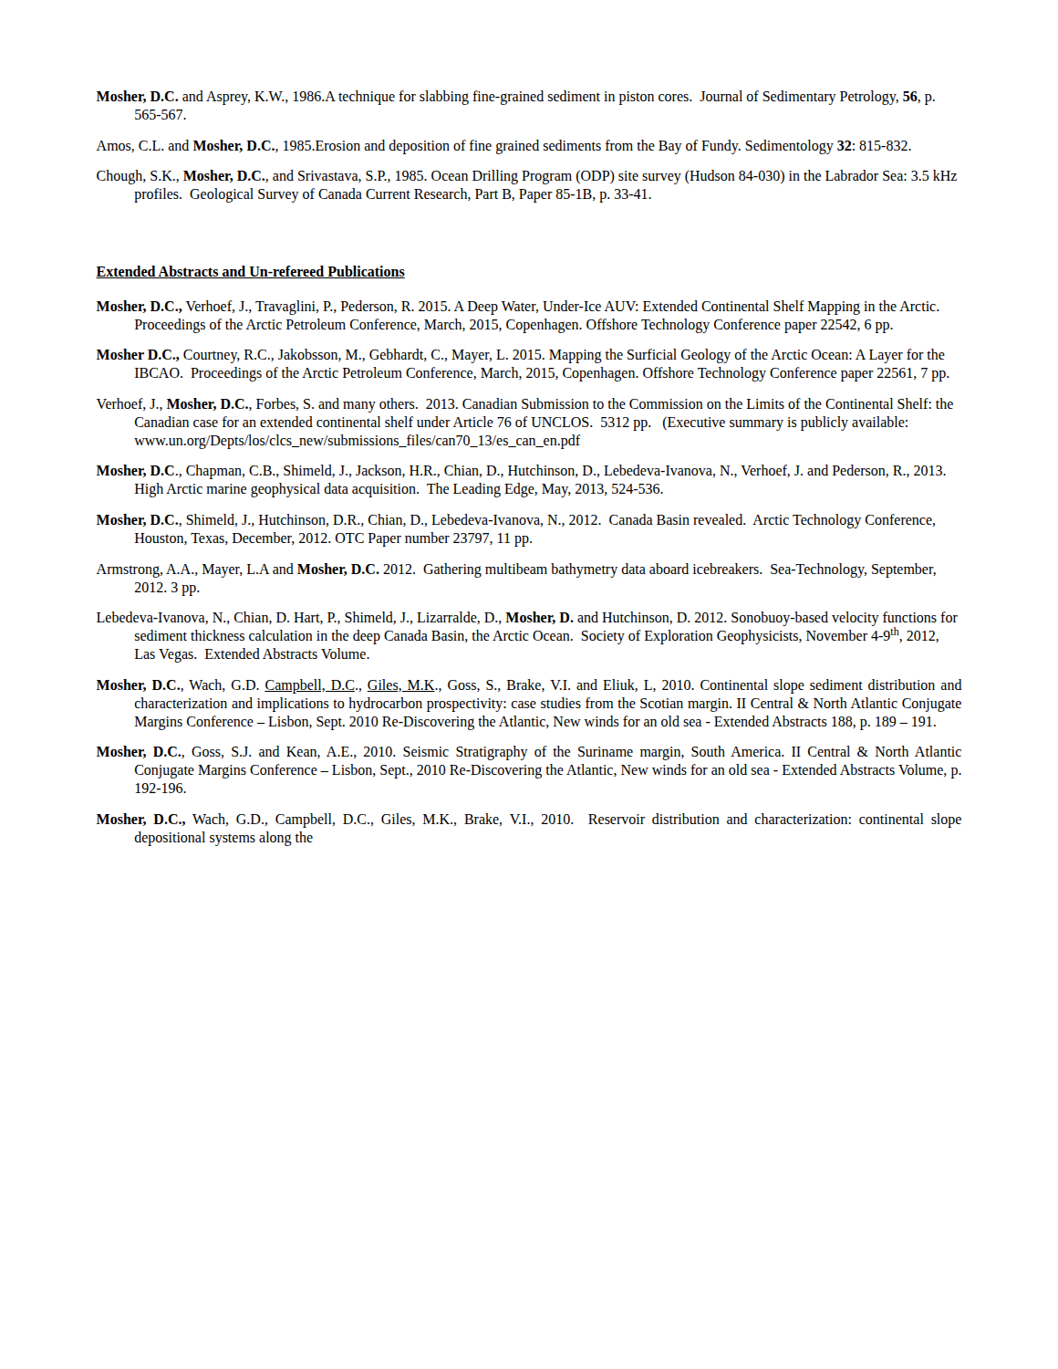Mosher, D.C. and Asprey, K.W., 1986.A technique for slabbing fine-grained sediment in piston cores. Journal of Sedimentary Petrology, 56, p. 565-567.
Amos, C.L. and Mosher, D.C., 1985.Erosion and deposition of fine grained sediments from the Bay of Fundy. Sedimentology 32: 815-832.
Chough, S.K., Mosher, D.C., and Srivastava, S.P., 1985. Ocean Drilling Program (ODP) site survey (Hudson 84-030) in the Labrador Sea: 3.5 kHz profiles. Geological Survey of Canada Current Research, Part B, Paper 85-1B, p. 33-41.
Extended Abstracts and Un-refereed Publications
Mosher, D.C., Verhoef, J., Travaglini, P., Pederson, R. 2015. A Deep Water, Under-Ice AUV: Extended Continental Shelf Mapping in the Arctic. Proceedings of the Arctic Petroleum Conference, March, 2015, Copenhagen. Offshore Technology Conference paper 22542, 6 pp.
Mosher D.C., Courtney, R.C., Jakobsson, M., Gebhardt, C., Mayer, L. 2015. Mapping the Surficial Geology of the Arctic Ocean: A Layer for the IBCAO. Proceedings of the Arctic Petroleum Conference, March, 2015, Copenhagen. Offshore Technology Conference paper 22561, 7 pp.
Verhoef, J., Mosher, D.C., Forbes, S. and many others. 2013. Canadian Submission to the Commission on the Limits of the Continental Shelf: the Canadian case for an extended continental shelf under Article 76 of UNCLOS. 5312 pp. (Executive summary is publicly available: www.un.org/Depts/los/clcs_new/submissions_files/can70_13/es_can_en.pdf
Mosher, D.C., Chapman, C.B., Shimeld, J., Jackson, H.R., Chian, D., Hutchinson, D., Lebedeva-Ivanova, N., Verhoef, J. and Pederson, R., 2013. High Arctic marine geophysical data acquisition. The Leading Edge, May, 2013, 524-536.
Mosher, D.C., Shimeld, J., Hutchinson, D.R., Chian, D., Lebedeva-Ivanova, N., 2012. Canada Basin revealed. Arctic Technology Conference, Houston, Texas, December, 2012. OTC Paper number 23797, 11 pp.
Armstrong, A.A., Mayer, L.A and Mosher, D.C. 2012. Gathering multibeam bathymetry data aboard icebreakers. Sea-Technology, September, 2012. 3 pp.
Lebedeva-Ivanova, N., Chian, D. Hart, P., Shimeld, J., Lizarralde, D., Mosher, D. and Hutchinson, D. 2012. Sonobuoy-based velocity functions for sediment thickness calculation in the deep Canada Basin, the Arctic Ocean. Society of Exploration Geophysicists, November 4-9th, 2012, Las Vegas. Extended Abstracts Volume.
Mosher, D.C., Wach, G.D. Campbell, D.C., Giles, M.K., Goss, S., Brake, V.I. and Eliuk, L, 2010. Continental slope sediment distribution and characterization and implications to hydrocarbon prospectivity: case studies from the Scotian margin. II Central & North Atlantic Conjugate Margins Conference – Lisbon, Sept. 2010 Re-Discovering the Atlantic, New winds for an old sea - Extended Abstracts 188, p. 189 – 191.
Mosher, D.C., Goss, S.J. and Kean, A.E., 2010. Seismic Stratigraphy of the Suriname margin, South America. II Central & North Atlantic Conjugate Margins Conference – Lisbon, Sept., 2010 Re-Discovering the Atlantic, New winds for an old sea - Extended Abstracts Volume, p. 192-196.
Mosher, D.C., Wach, G.D., Campbell, D.C., Giles, M.K., Brake, V.I., 2010. Reservoir distribution and characterization: continental slope depositional systems along the